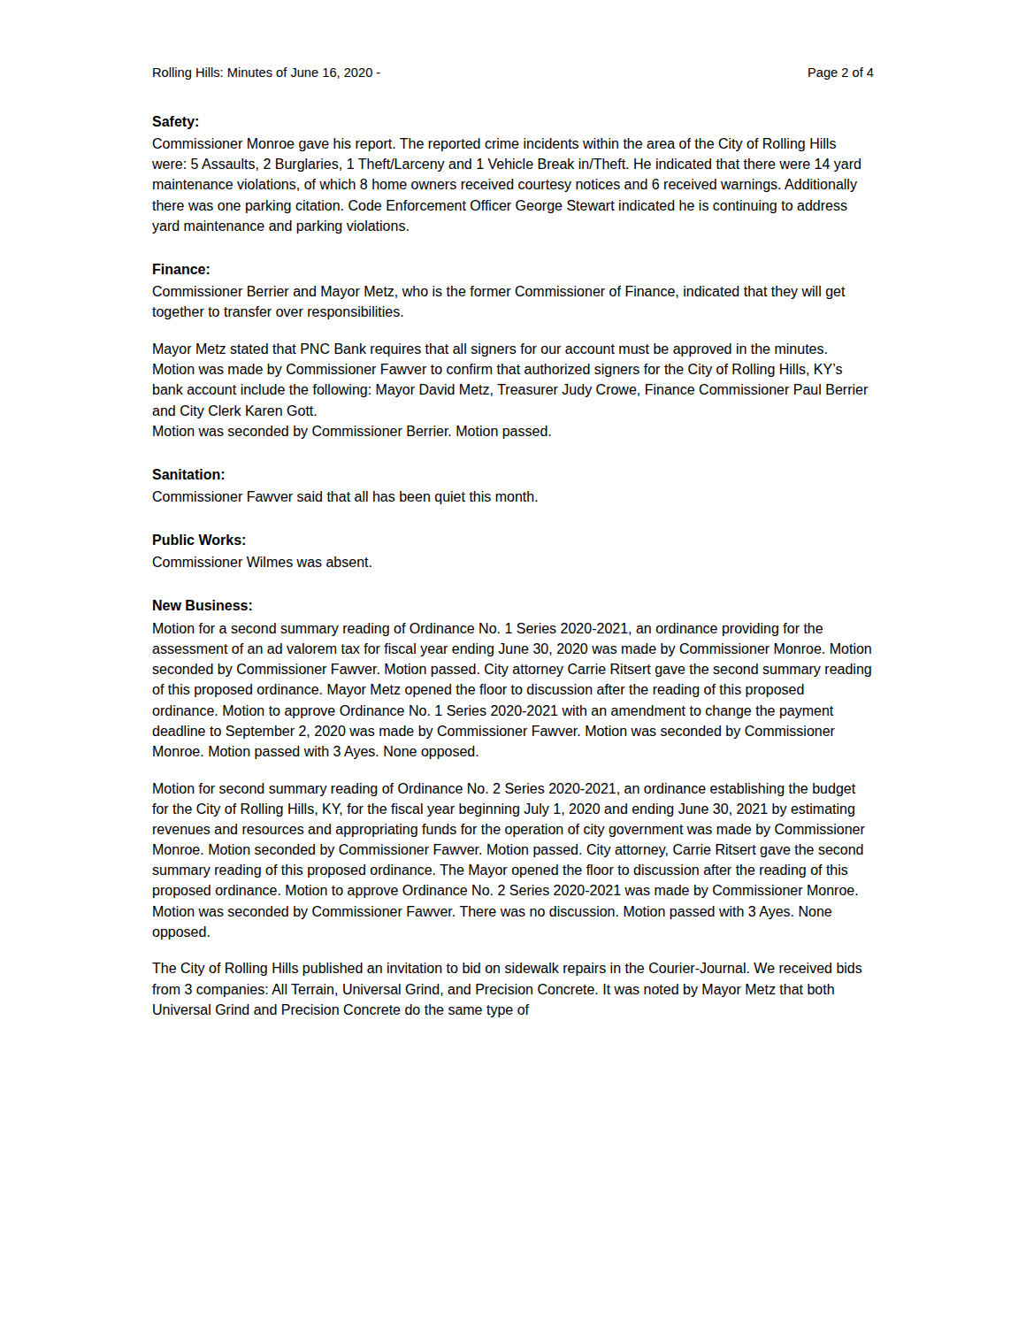Rolling Hills: Minutes of June 16, 2020 - Page 2 of 4
Safety:
Commissioner Monroe gave his report. The reported crime incidents within the area of the City of Rolling Hills were: 5 Assaults, 2 Burglaries, 1 Theft/Larceny and 1 Vehicle Break in/Theft. He indicated that there were 14 yard maintenance violations, of which 8 home owners received courtesy notices and 6 received warnings. Additionally there was one parking citation. Code Enforcement Officer George Stewart indicated he is continuing to address yard maintenance and parking violations.
Finance:
Commissioner Berrier and Mayor Metz, who is the former Commissioner of Finance, indicated that they will get together to transfer over responsibilities.
Mayor Metz stated that PNC Bank requires that all signers for our account must be approved in the minutes.
Motion was made by Commissioner Fawver to confirm that authorized signers for the City of Rolling Hills, KY’s bank account include the following: Mayor David Metz, Treasurer Judy Crowe, Finance Commissioner Paul Berrier and City Clerk Karen Gott.
Motion was seconded by Commissioner Berrier. Motion passed.
Sanitation:
Commissioner Fawver said that all has been quiet this month.
Public Works:
Commissioner Wilmes was absent.
New Business:
Motion for a second summary reading of Ordinance No. 1 Series 2020-2021, an ordinance providing for the assessment of an ad valorem tax for fiscal year ending June 30, 2020 was made by Commissioner Monroe. Motion seconded by Commissioner Fawver. Motion passed. City attorney Carrie Ritsert gave the second summary reading of this proposed ordinance. Mayor Metz opened the floor to discussion after the reading of this proposed ordinance. Motion to approve Ordinance No. 1 Series 2020-2021 with an amendment to change the payment deadline to September 2, 2020 was made by Commissioner Fawver. Motion was seconded by Commissioner Monroe. Motion passed with 3 Ayes. None opposed.
Motion for second summary reading of Ordinance No. 2 Series 2020-2021, an ordinance establishing the budget for the City of Rolling Hills, KY, for the fiscal year beginning July 1, 2020 and ending June 30, 2021 by estimating revenues and resources and appropriating funds for the operation of city government was made by Commissioner Monroe. Motion seconded by Commissioner Fawver. Motion passed. City attorney, Carrie Ritsert gave the second summary reading of this proposed ordinance. The Mayor opened the floor to discussion after the reading of this proposed ordinance. Motion to approve Ordinance No. 2 Series 2020-2021 was made by Commissioner Monroe. Motion was seconded by Commissioner Fawver. There was no discussion. Motion passed with 3 Ayes. None opposed.
The City of Rolling Hills published an invitation to bid on sidewalk repairs in the Courier-Journal. We received bids from 3 companies: All Terrain, Universal Grind, and Precision Concrete. It was noted by Mayor Metz that both Universal Grind and Precision Concrete do the same type of